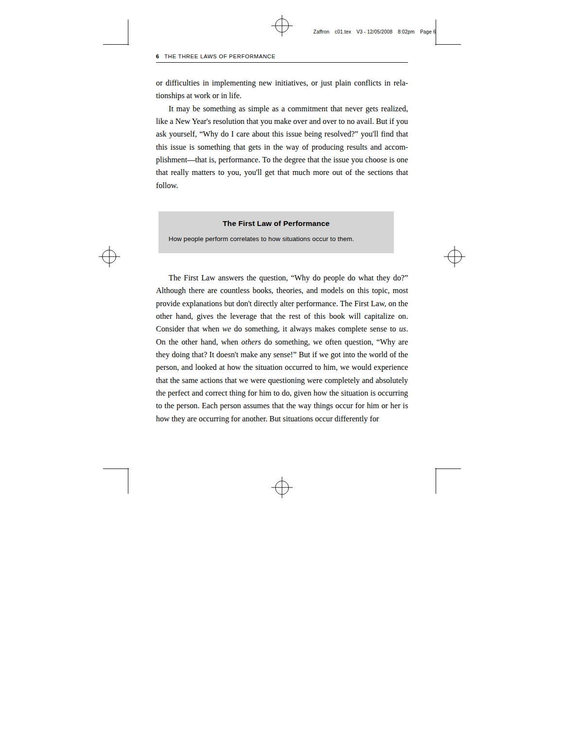Zaffron c01.tex V3 - 12/05/20088:02pm Page 6
6 THE THREE LAWS OF PERFORMANCE
or difficulties in implementing new initiatives, or just plain conflicts in relationships at work or in life.
It may be something as simple as a commitment that never gets realized, like a New Year's resolution that you make over and over to no avail. But if you ask yourself, “Why do I care about this issue being resolved?” you'll find that this issue is something that gets in the way of producing results and accomplishment—that is, performance. To the degree that the issue you choose is one that really matters to you, you'll get that much more out of the sections that follow.
The First Law of Performance
How people perform correlates to how situations occur to them.
The First Law answers the question, “Why do people do what they do?” Although there are countless books, theories, and models on this topic, most provide explanations but don't directly alter performance. The First Law, on the other hand, gives the leverage that the rest of this book will capitalize on. Consider that when we do something, it always makes complete sense to us. On the other hand, when others do something, we often question, “Why are they doing that? It doesn't make any sense!” But if we got into the world of the person, and looked at how the situation occurred to him, we would experience that the same actions that we were questioning were completely and absolutely the perfect and correct thing for him to do, given how the situation is occurring to the person. Each person assumes that the way things occur for him or her is how they are occurring for another. But situations occur differently for